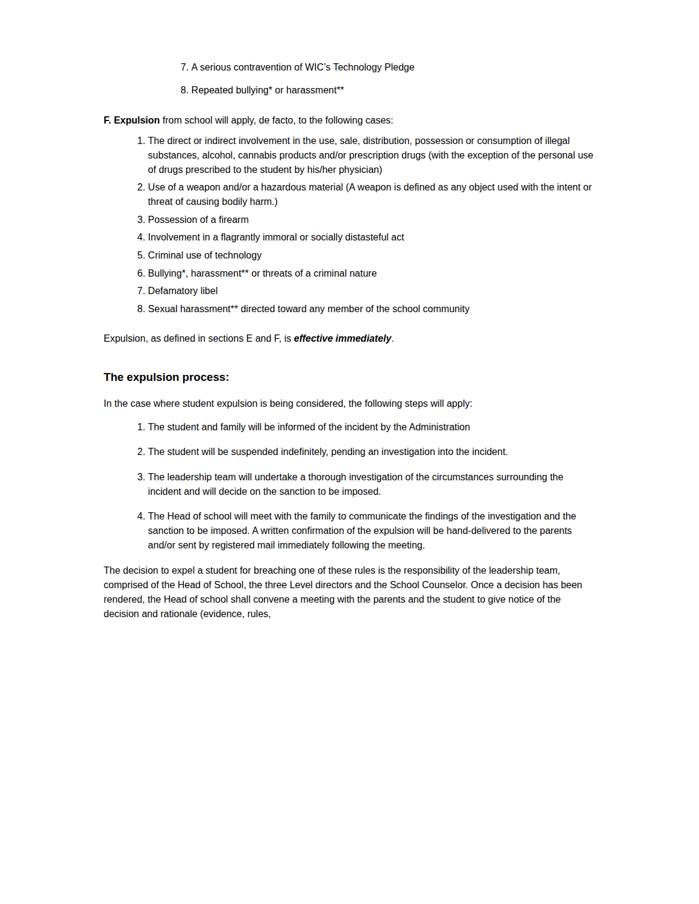A serious contravention of WIC’s Technology Pledge
Repeated bullying* or harassment**
F. Expulsion from school will apply, de facto, to the following cases:
The direct or indirect involvement in the use, sale, distribution, possession or consumption of illegal substances, alcohol, cannabis products and/or prescription drugs (with the exception of the personal use of drugs prescribed to the student by his/her physician)
Use of a weapon and/or a hazardous material (A weapon is defined as any object used with the intent or threat of causing bodily harm.)
Possession of a firearm
Involvement in a flagrantly immoral or socially distasteful act
Criminal use of technology
Bullying*, harassment** or threats of a criminal nature
Defamatory libel
Sexual harassment** directed toward any member of the school community
Expulsion, as defined in sections E and F, is effective immediately.
The expulsion process:
In the case where student expulsion is being considered, the following steps will apply:
The student and family will be informed of the incident by the Administration
The student will be suspended indefinitely, pending an investigation into the incident.
The leadership team will undertake a thorough investigation of the circumstances surrounding the incident and will decide on the sanction to be imposed.
The Head of school will meet with the family to communicate the findings of the investigation and the sanction to be imposed. A written confirmation of the expulsion will be hand-delivered to the parents and/or sent by registered mail immediately following the meeting.
The decision to expel a student for breaching one of these rules is the responsibility of the leadership team, comprised of the Head of School, the three Level directors and the School Counselor. Once a decision has been rendered, the Head of school shall convene a meeting with the parents and the student to give notice of the decision and rationale (evidence, rules,